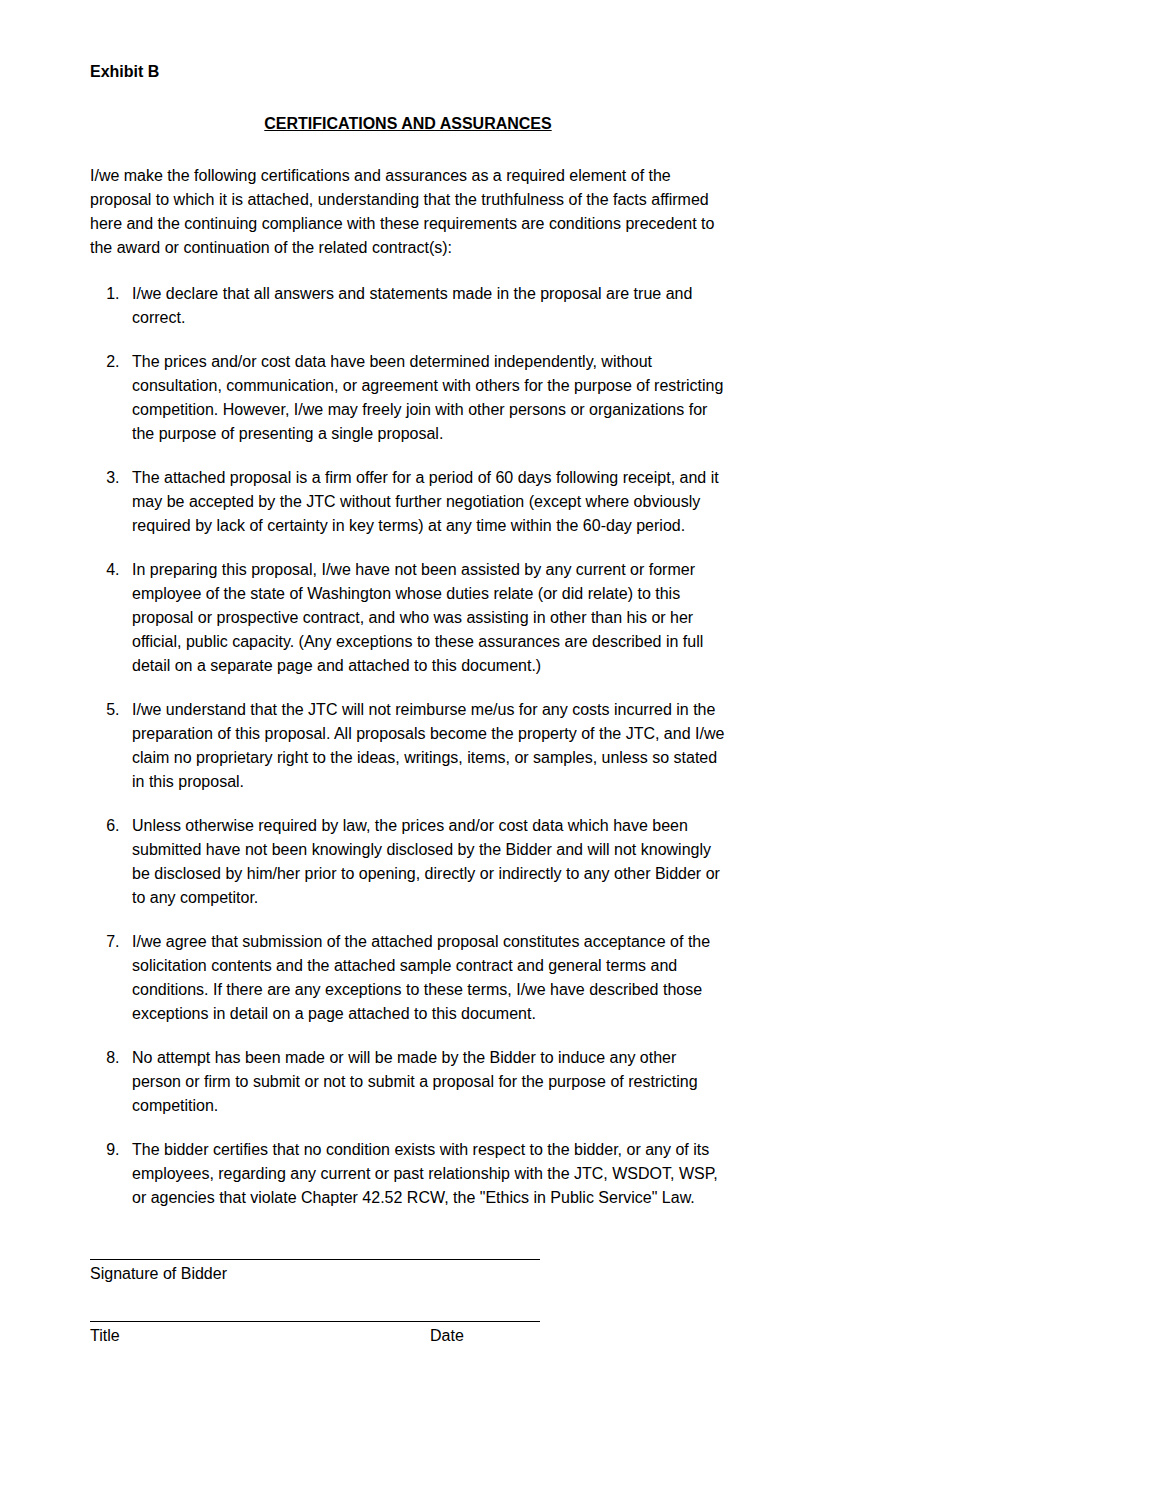Exhibit B
CERTIFICATIONS AND ASSURANCES
I/we make the following certifications and assurances as a required element of the proposal to which it is attached, understanding that the truthfulness of the facts affirmed here and the continuing compliance with these requirements are conditions precedent to the award or continuation of the related contract(s):
I/we declare that all answers and statements made in the proposal are true and correct.
The prices and/or cost data have been determined independently, without consultation, communication, or agreement with others for the purpose of restricting competition. However, I/we may freely join with other persons or organizations for the purpose of presenting a single proposal.
The attached proposal is a firm offer for a period of 60 days following receipt, and it may be accepted by the JTC without further negotiation (except where obviously required by lack of certainty in key terms) at any time within the 60-day period.
In preparing this proposal, I/we have not been assisted by any current or former employee of the state of Washington whose duties relate (or did relate) to this proposal or prospective contract, and who was assisting in other than his or her official, public capacity. (Any exceptions to these assurances are described in full detail on a separate page and attached to this document.)
I/we understand that the JTC will not reimburse me/us for any costs incurred in the preparation of this proposal. All proposals become the property of the JTC, and I/we claim no proprietary right to the ideas, writings, items, or samples, unless so stated in this proposal.
Unless otherwise required by law, the prices and/or cost data which have been submitted have not been knowingly disclosed by the Bidder and will not knowingly be disclosed by him/her prior to opening, directly or indirectly to any other Bidder or to any competitor.
I/we agree that submission of the attached proposal constitutes acceptance of the solicitation contents and the attached sample contract and general terms and conditions. If there are any exceptions to these terms, I/we have described those exceptions in detail on a page attached to this document.
No attempt has been made or will be made by the Bidder to induce any other person or firm to submit or not to submit a proposal for the purpose of restricting competition.
The bidder certifies that no condition exists with respect to the bidder, or any of its employees, regarding any current or past relationship with the JTC, WSDOT, WSP, or agencies that violate Chapter 42.52 RCW, the "Ethics in Public Service" Law.
Signature of Bidder
Title Date